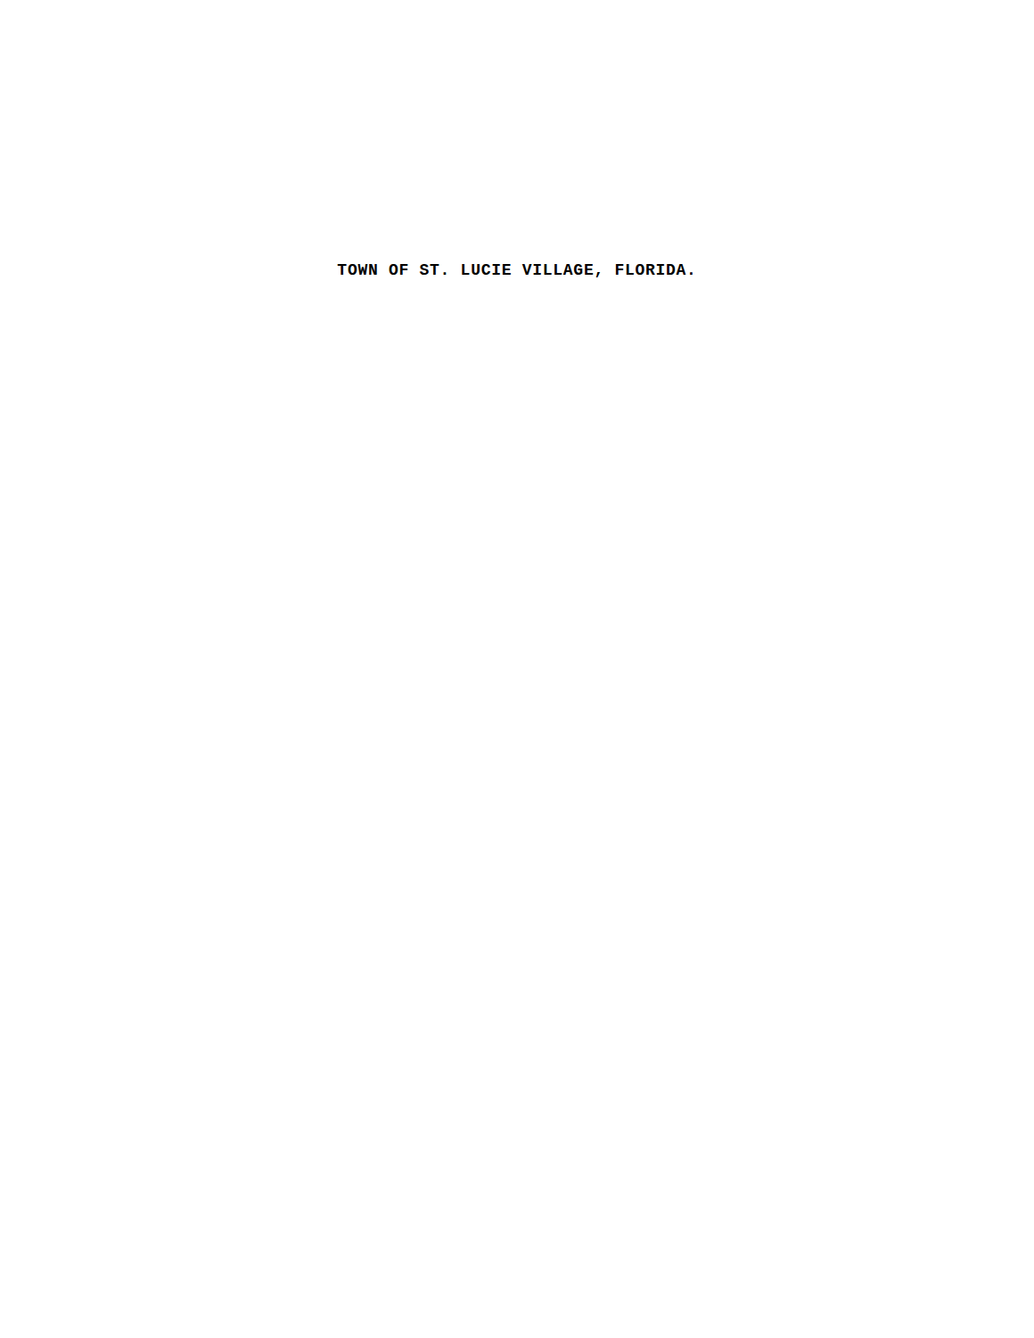TOWN OF ST. LUCIE VILLAGE, FLORIDA.